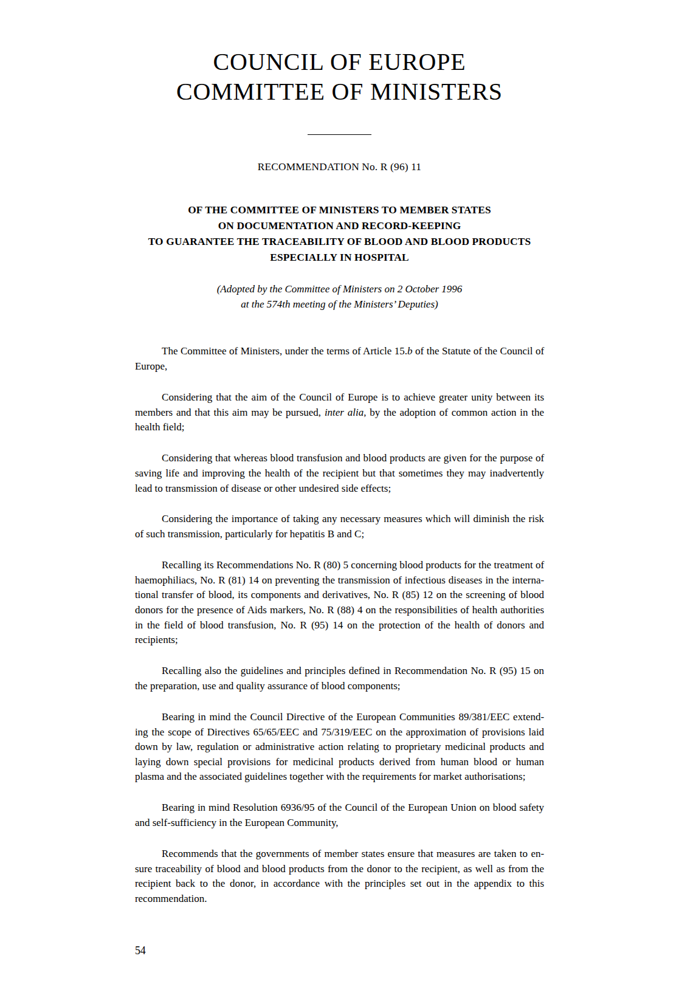COUNCIL OF EUROPE
COMMITTEE OF MINISTERS
RECOMMENDATION No. R (96) 11
OF THE COMMITTEE OF MINISTERS TO MEMBER STATES
ON DOCUMENTATION AND RECORD-KEEPING
TO GUARANTEE THE TRACEABILITY OF BLOOD AND BLOOD PRODUCTS
ESPECIALLY IN HOSPITAL
(Adopted by the Committee of Ministers on 2 October 1996
at the 574th meeting of the Ministers’ Deputies)
The Committee of Ministers, under the terms of Article 15.b of the Statute of the Council of Europe,
Considering that the aim of the Council of Europe is to achieve greater unity between its members and that this aim may be pursued, inter alia, by the adoption of common action in the health field;
Considering that whereas blood transfusion and blood products are given for the purpose of saving life and improving the health of the recipient but that sometimes they may inadvertently lead to transmission of disease or other undesired side effects;
Considering the importance of taking any necessary measures which will diminish the risk of such transmission, particularly for hepatitis B and C;
Recalling its Recommendations No. R (80) 5 concerning blood products for the treatment of haemophiliacs, No. R (81) 14 on preventing the transmission of infectious diseases in the international transfer of blood, its components and derivatives, No. R (85) 12 on the screening of blood donors for the presence of Aids markers, No. R (88) 4 on the responsibilities of health authorities in the field of blood transfusion, No. R (95) 14 on the protection of the health of donors and recipients;
Recalling also the guidelines and principles defined in Recommendation No. R (95) 15 on the preparation, use and quality assurance of blood components;
Bearing in mind the Council Directive of the European Communities 89/381/EEC extending the scope of Directives 65/65/EEC and 75/319/EEC on the approximation of provisions laid down by law, regulation or administrative action relating to proprietary medicinal products and laying down special provisions for medicinal products derived from human blood or human plasma and the associated guidelines together with the requirements for market authorisations;
Bearing in mind Resolution 6936/95 of the Council of the European Union on blood safety and self-sufficiency in the European Community,
Recommends that the governments of member states ensure that measures are taken to ensure traceability of blood and blood products from the donor to the recipient, as well as from the recipient back to the donor, in accordance with the principles set out in the appendix to this recommendation.
54